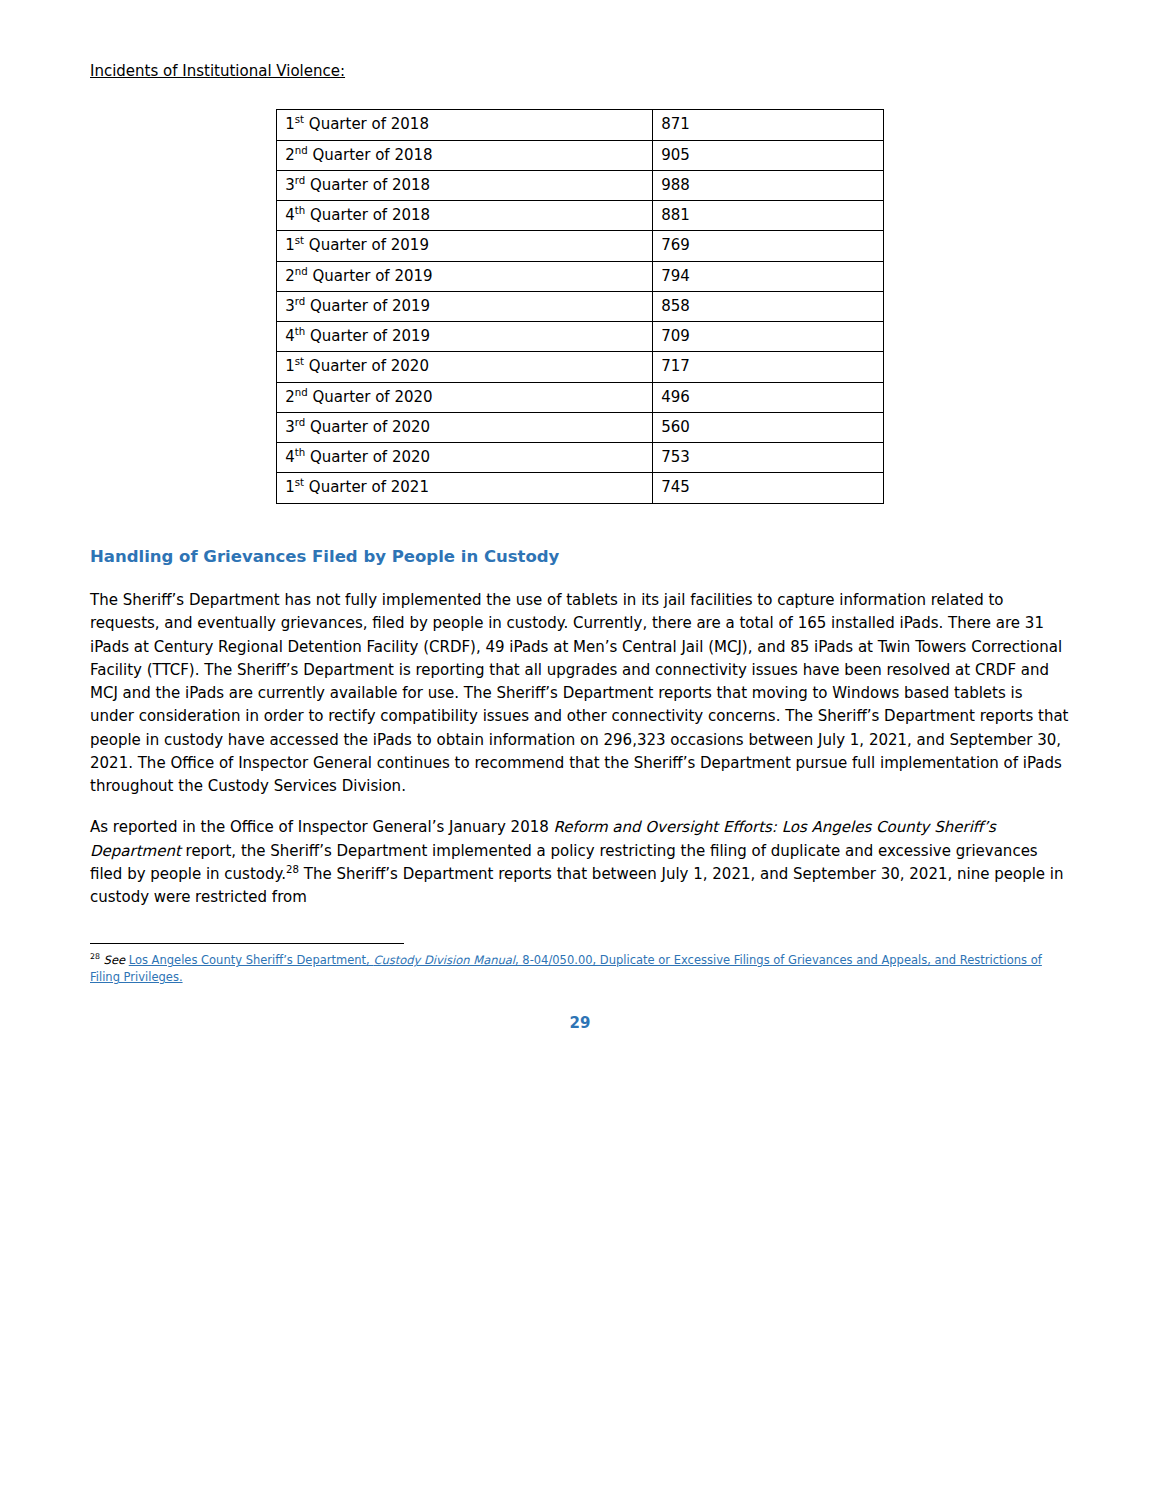Incidents of Institutional Violence:
| 1 st Quarter of 2018 | 871 |
| 2 nd Quarter of 2018 | 905 |
| 3 rd Quarter of 2018 | 988 |
| 4 th Quarter of 2018 | 881 |
| 1 st Quarter of 2019 | 769 |
| 2 nd Quarter of 2019 | 794 |
| 3 rd Quarter of 2019 | 858 |
| 4 th Quarter of 2019 | 709 |
| 1 st Quarter of 2020 | 717 |
| 2 nd Quarter of 2020 | 496 |
| 3 rd Quarter of 2020 | 560 |
| 4 th Quarter of 2020 | 753 |
| 1 st Quarter of 2021 | 745 |
Handling of Grievances Filed by People in Custody
The Sheriff’s Department has not fully implemented the use of tablets in its jail facilities to capture information related to requests, and eventually grievances, filed by people in custody. Currently, there are a total of 165 installed iPads. There are 31 iPads at Century Regional Detention Facility (CRDF), 49 iPads at Men’s Central Jail (MCJ), and 85 iPads at Twin Towers Correctional Facility (TTCF). The Sheriff’s Department is reporting that all upgrades and connectivity issues have been resolved at CRDF and MCJ and the iPads are currently available for use. The Sheriff’s Department reports that moving to Windows based tablets is under consideration in order to rectify compatibility issues and other connectivity concerns. The Sheriff’s Department reports that people in custody have accessed the iPads to obtain information on 296,323 occasions between July 1, 2021, and September 30, 2021. The Office of Inspector General continues to recommend that the Sheriff’s Department pursue full implementation of iPads throughout the Custody Services Division.
As reported in the Office of Inspector General’s January 2018 Reform and Oversight Efforts: Los Angeles County Sheriff’s Department report, the Sheriff’s Department implemented a policy restricting the filing of duplicate and excessive grievances filed by people in custody.28 The Sheriff’s Department reports that between July 1, 2021, and September 30, 2021, nine people in custody were restricted from
28 See Los Angeles County Sheriff’s Department, Custody Division Manual, 8-04/050.00, Duplicate or Excessive Filings of Grievances and Appeals, and Restrictions of Filing Privileges.
29